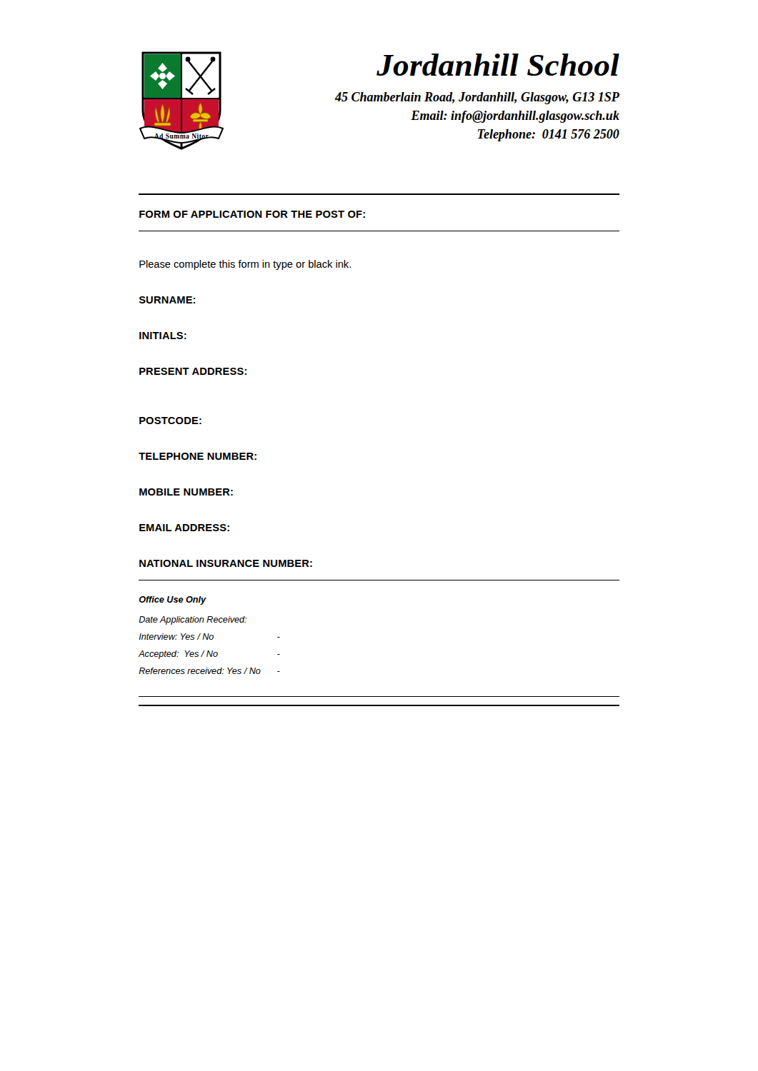Ad Summa Nitor
Jordanhill School
45 Chamberlain Road, Jordanhill, Glasgow, G13 1SP
Email: info@jordanhill.glasgow.sch.uk
Telephone: 0141 576 2500
FORM OF APPLICATION FOR THE POST OF:
Please complete this form in type or black ink.
SURNAME:
INITIALS:
PRESENT ADDRESS:
POSTCODE:
TELEPHONE NUMBER:
MOBILE NUMBER:
EMAIL ADDRESS:
NATIONAL INSURANCE NUMBER:
Office Use Only
| Date Application Received: | |
| Interview: Yes / No | - |
| Accepted: Yes / No | - |
| References received: Yes / No | - |